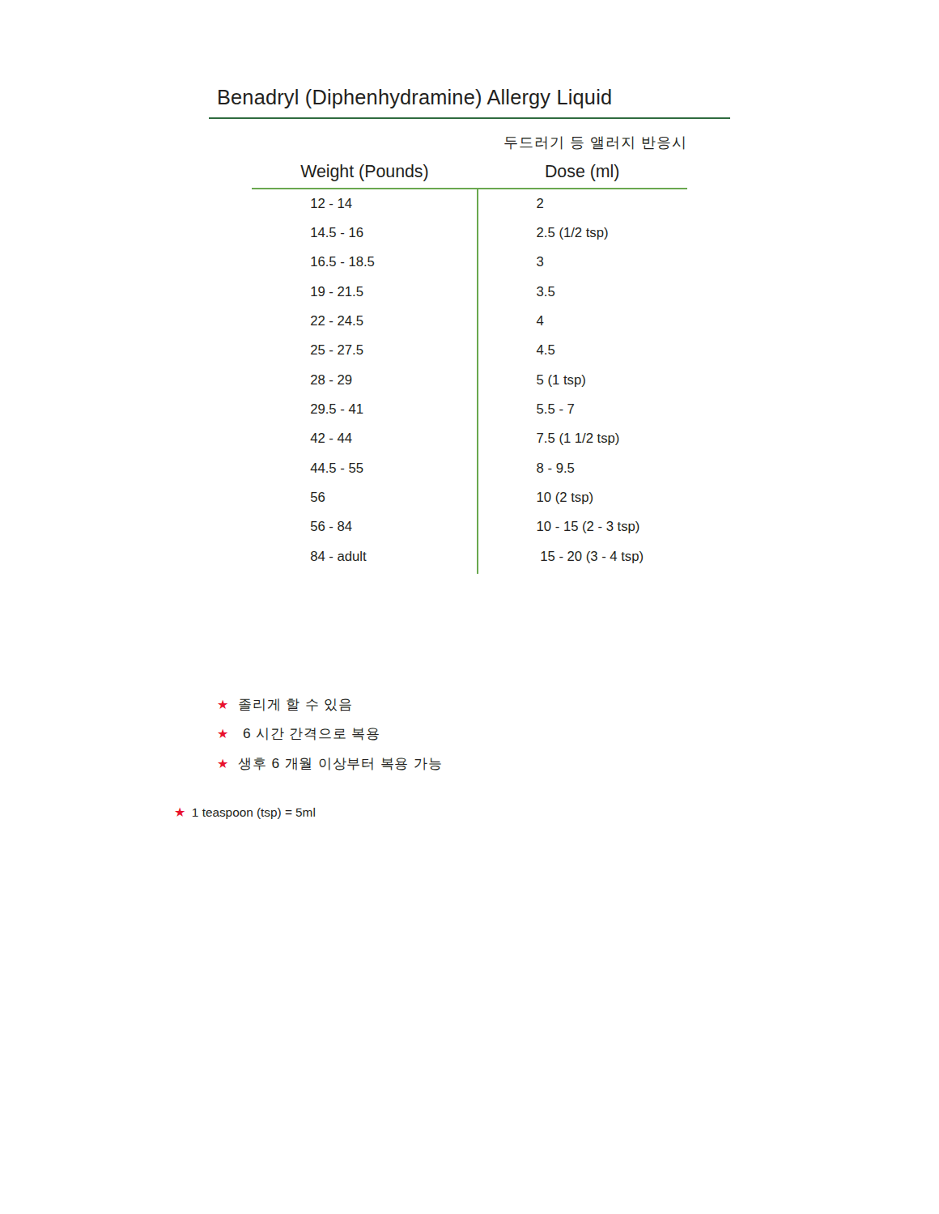Benadryl (Diphenhydramine) Allergy Liquid
두드러기 등 앨러지 반응시
| Weight (Pounds) | Dose (ml) |
| --- | --- |
| 12 - 14 | 2 |
| 14.5 - 16 | 2.5 (1/2 tsp) |
| 16.5 - 18.5 | 3 |
| 19 - 21.5 | 3.5 |
| 22 - 24.5 | 4 |
| 25 - 27.5 | 4.5 |
| 28 - 29 | 5 (1 tsp) |
| 29.5 - 41 | 5.5 - 7 |
| 42 - 44 | 7.5 (1 1/2 tsp) |
| 44.5 - 55 | 8 - 9.5 |
| 56 | 10 (2 tsp) |
| 56 - 84 | 10 - 15 (2 - 3 tsp) |
| 84 - adult | 15 - 20 (3 - 4 tsp) |
★졸리게 할 수 있음
★ 6 시간 간격으로 복용
★생후 6 개월 이상부터 복용 가능
★1 teaspoon (tsp) = 5ml